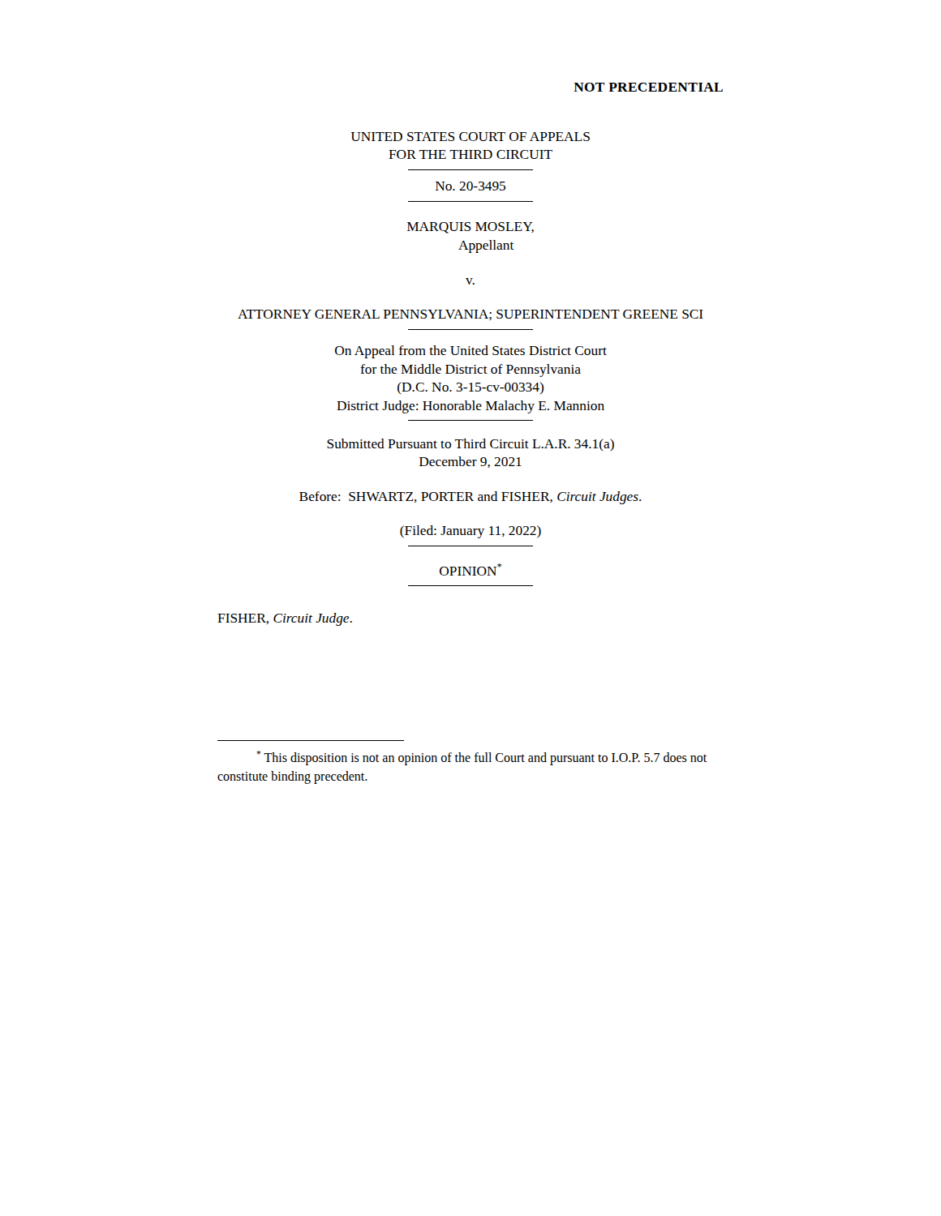NOT PRECEDENTIAL
UNITED STATES COURT OF APPEALS
FOR THE THIRD CIRCUIT
No. 20-3495
MARQUIS MOSLEY,
Appellant
v.
ATTORNEY GENERAL PENNSYLVANIA; SUPERINTENDENT GREENE SCI
On Appeal from the United States District Court
for the Middle District of Pennsylvania
(D.C. No. 3-15-cv-00334)
District Judge: Honorable Malachy E. Mannion
Submitted Pursuant to Third Circuit L.A.R. 34.1(a)
December 9, 2021
Before: SHWARTZ, PORTER and FISHER, Circuit Judges.
(Filed: January 11, 2022)
OPINION*
FISHER, Circuit Judge.
* This disposition is not an opinion of the full Court and pursuant to I.O.P. 5.7 does not constitute binding precedent.